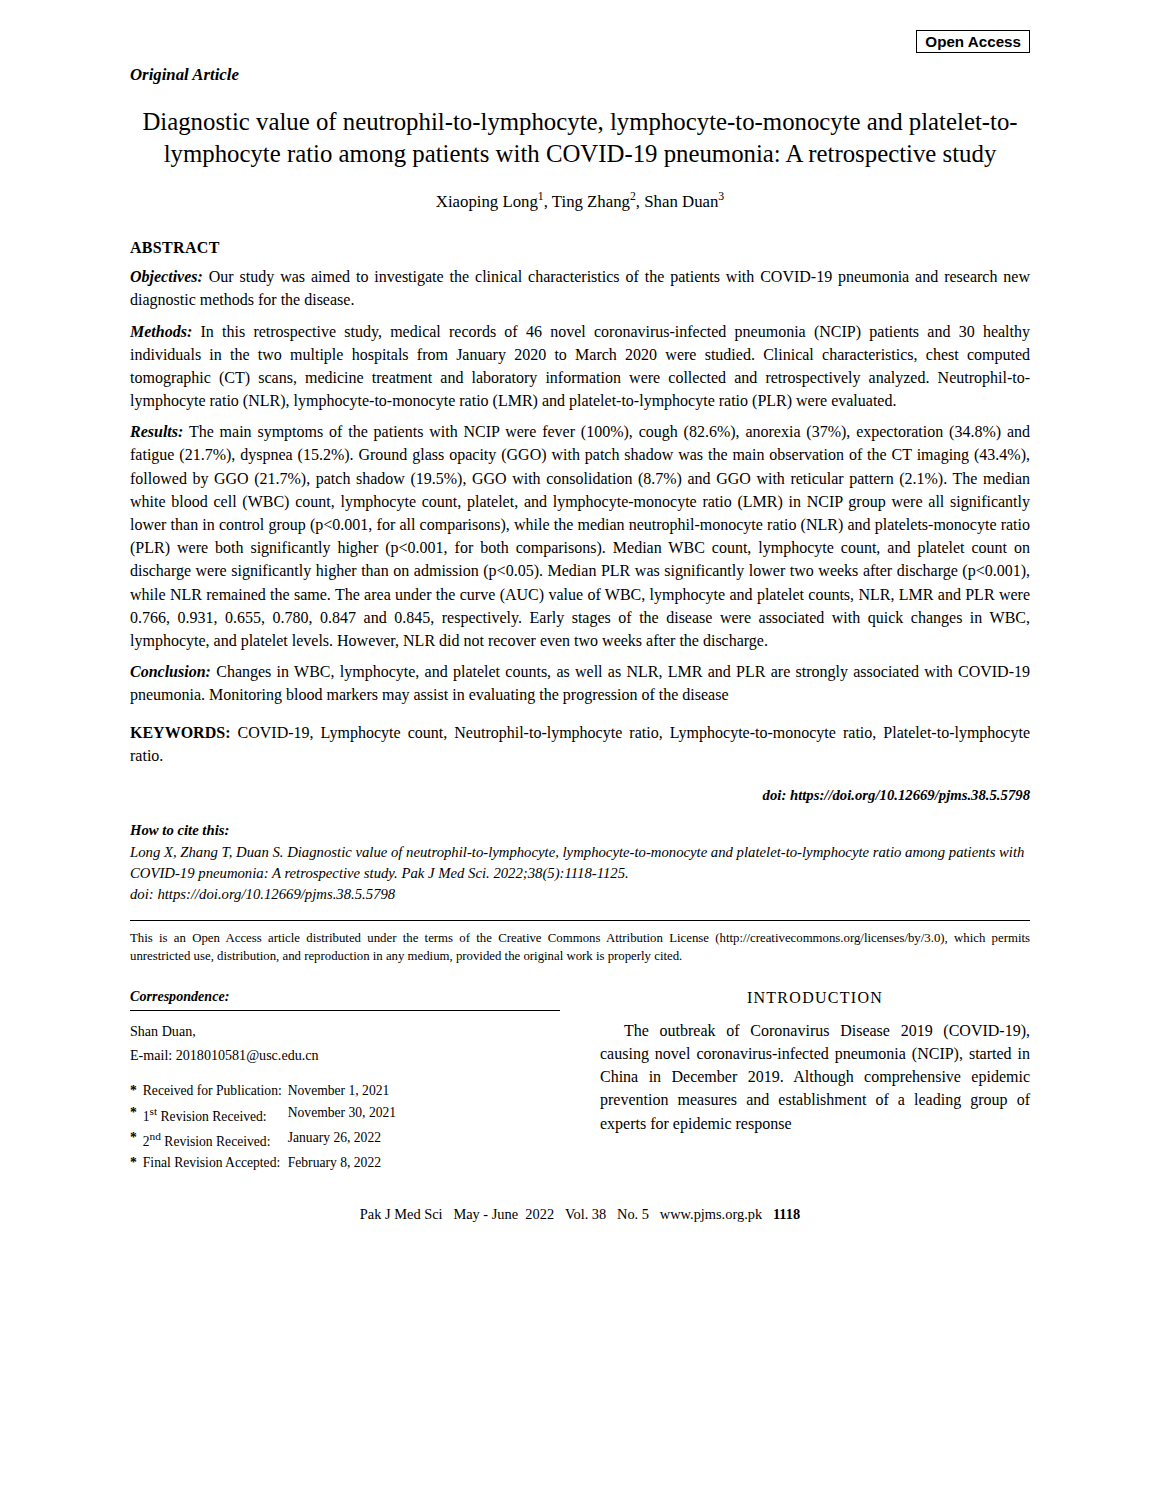Open Access
Original Article
Diagnostic value of neutrophil-to-lymphocyte, lymphocyte-to-monocyte and platelet-to-lymphocyte ratio among patients with COVID-19 pneumonia: A retrospective study
Xiaoping Long1, Ting Zhang2, Shan Duan3
ABSTRACT
Objectives: Our study was aimed to investigate the clinical characteristics of the patients with COVID-19 pneumonia and research new diagnostic methods for the disease.
Methods: In this retrospective study, medical records of 46 novel coronavirus-infected pneumonia (NCIP) patients and 30 healthy individuals in the two multiple hospitals from January 2020 to March 2020 were studied. Clinical characteristics, chest computed tomographic (CT) scans, medicine treatment and laboratory information were collected and retrospectively analyzed. Neutrophil-to-lymphocyte ratio (NLR), lymphocyte-to-monocyte ratio (LMR) and platelet-to-lymphocyte ratio (PLR) were evaluated.
Results: The main symptoms of the patients with NCIP were fever (100%), cough (82.6%), anorexia (37%), expectoration (34.8%) and fatigue (21.7%), dyspnea (15.2%). Ground glass opacity (GGO) with patch shadow was the main observation of the CT imaging (43.4%), followed by GGO (21.7%), patch shadow (19.5%), GGO with consolidation (8.7%) and GGO with reticular pattern (2.1%). The median white blood cell (WBC) count, lymphocyte count, platelet, and lymphocyte-monocyte ratio (LMR) in NCIP group were all significantly lower than in control group (p<0.001, for all comparisons), while the median neutrophil-monocyte ratio (NLR) and platelets-monocyte ratio (PLR) were both significantly higher (p<0.001, for both comparisons). Median WBC count, lymphocyte count, and platelet count on discharge were significantly higher than on admission (p<0.05). Median PLR was significantly lower two weeks after discharge (p<0.001), while NLR remained the same. The area under the curve (AUC) value of WBC, lymphocyte and platelet counts, NLR, LMR and PLR were 0.766, 0.931, 0.655, 0.780, 0.847 and 0.845, respectively. Early stages of the disease were associated with quick changes in WBC, lymphocyte, and platelet levels. However, NLR did not recover even two weeks after the discharge.
Conclusion: Changes in WBC, lymphocyte, and platelet counts, as well as NLR, LMR and PLR are strongly associated with COVID-19 pneumonia. Monitoring blood markers may assist in evaluating the progression of the disease
KEYWORDS: COVID-19, Lymphocyte count, Neutrophil-to-lymphocyte ratio, Lymphocyte-to-monocyte ratio, Platelet-to-lymphocyte ratio.
doi: https://doi.org/10.12669/pjms.38.5.5798
How to cite this:
Long X, Zhang T, Duan S. Diagnostic value of neutrophil-to-lymphocyte, lymphocyte-to-monocyte and platelet-to-lymphocyte ratio among patients with COVID-19 pneumonia: A retrospective study. Pak J Med Sci. 2022;38(5):1118-1125.
doi: https://doi.org/10.12669/pjms.38.5.5798
This is an Open Access article distributed under the terms of the Creative Commons Attribution License (http://creativecommons.org/licenses/by/3.0), which permits unrestricted use, distribution, and reproduction in any medium, provided the original work is properly cited.
Correspondence:
Shan Duan,
E-mail: 2018010581@usc.edu.cn
| * | Received for Publication: | November 1, 2021 |
| * | 1 st Revision Received: | November 30, 2021 |
| * | 2 nd Revision Received: | January 26, 2022 |
| * | Final Revision Accepted: | February 8, 2022 |
INTRODUCTION
The outbreak of Coronavirus Disease 2019 (COVID-19), causing novel coronavirus-infected pneumonia (NCIP), started in China in December 2019. Although comprehensive epidemic prevention measures and establishment of a leading group of experts for epidemic response
Pak J Med Sci May - June 2022 Vol. 38 No. 5 www.pjms.org.pk 1118